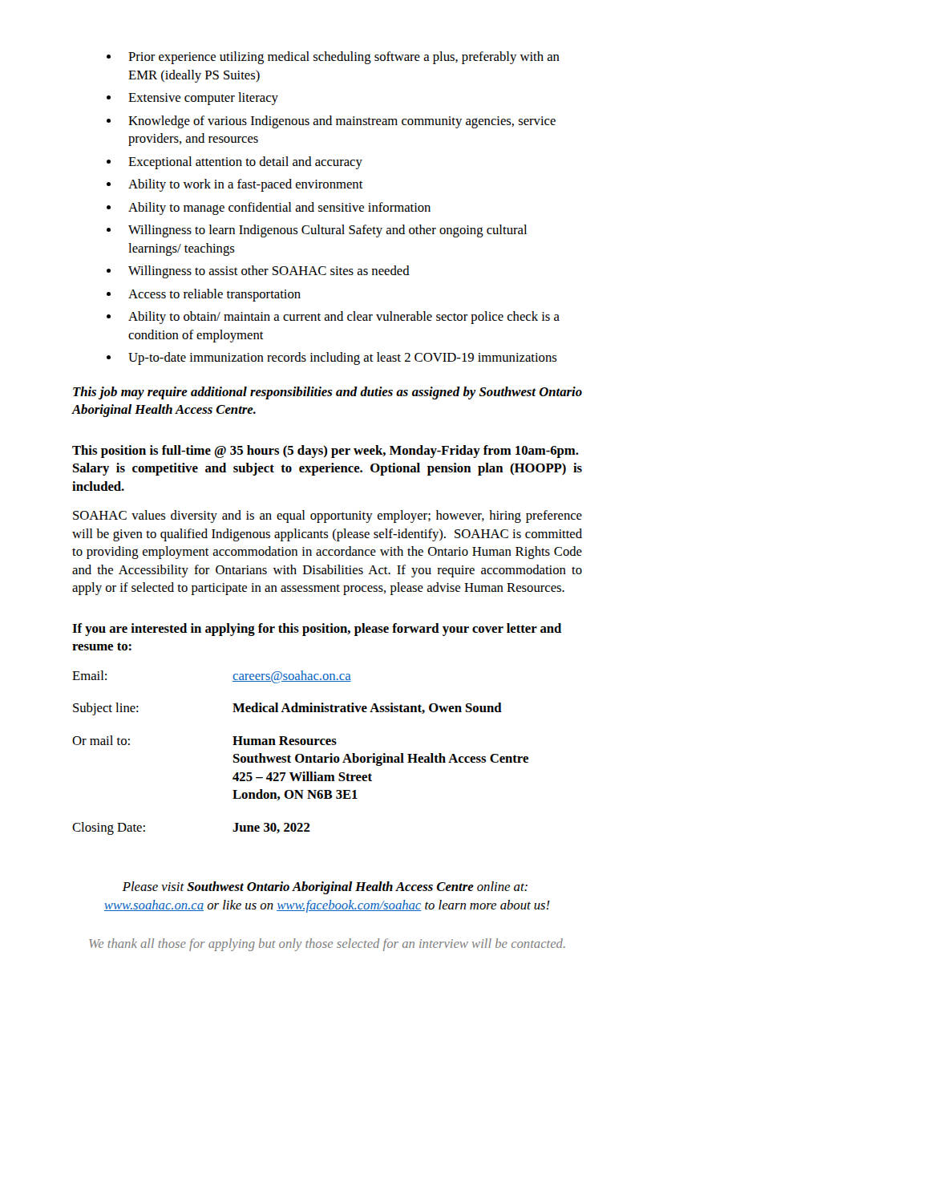Prior experience utilizing medical scheduling software a plus, preferably with an EMR (ideally PS Suites)
Extensive computer literacy
Knowledge of various Indigenous and mainstream community agencies, service providers, and resources
Exceptional attention to detail and accuracy
Ability to work in a fast-paced environment
Ability to manage confidential and sensitive information
Willingness to learn Indigenous Cultural Safety and other ongoing cultural learnings/ teachings
Willingness to assist other SOAHAC sites as needed
Access to reliable transportation
Ability to obtain/ maintain a current and clear vulnerable sector police check is a condition of employment
Up-to-date immunization records including at least 2 COVID-19 immunizations
This job may require additional responsibilities and duties as assigned by Southwest Ontario Aboriginal Health Access Centre.
This position is full-time @ 35 hours (5 days) per week, Monday-Friday from 10am-6pm. Salary is competitive and subject to experience. Optional pension plan (HOOPP) is included.
SOAHAC values diversity and is an equal opportunity employer; however, hiring preference will be given to qualified Indigenous applicants (please self-identify). SOAHAC is committed to providing employment accommodation in accordance with the Ontario Human Rights Code and the Accessibility for Ontarians with Disabilities Act. If you require accommodation to apply or if selected to participate in an assessment process, please advise Human Resources.
If you are interested in applying for this position, please forward your cover letter and resume to:
| Email: | careers@soahac.on.ca |
| Subject line: | Medical Administrative Assistant, Owen Sound |
| Or mail to: | Human Resources Southwest Ontario Aboriginal Health Access Centre 425 – 427 William Street London, ON N6B 3E1 |
| Closing Date: | June 30, 2022 |
Please visit Southwest Ontario Aboriginal Health Access Centre online at: www.soahac.on.ca or like us on www.facebook.com/soahac to learn more about us!
We thank all those for applying but only those selected for an interview will be contacted.